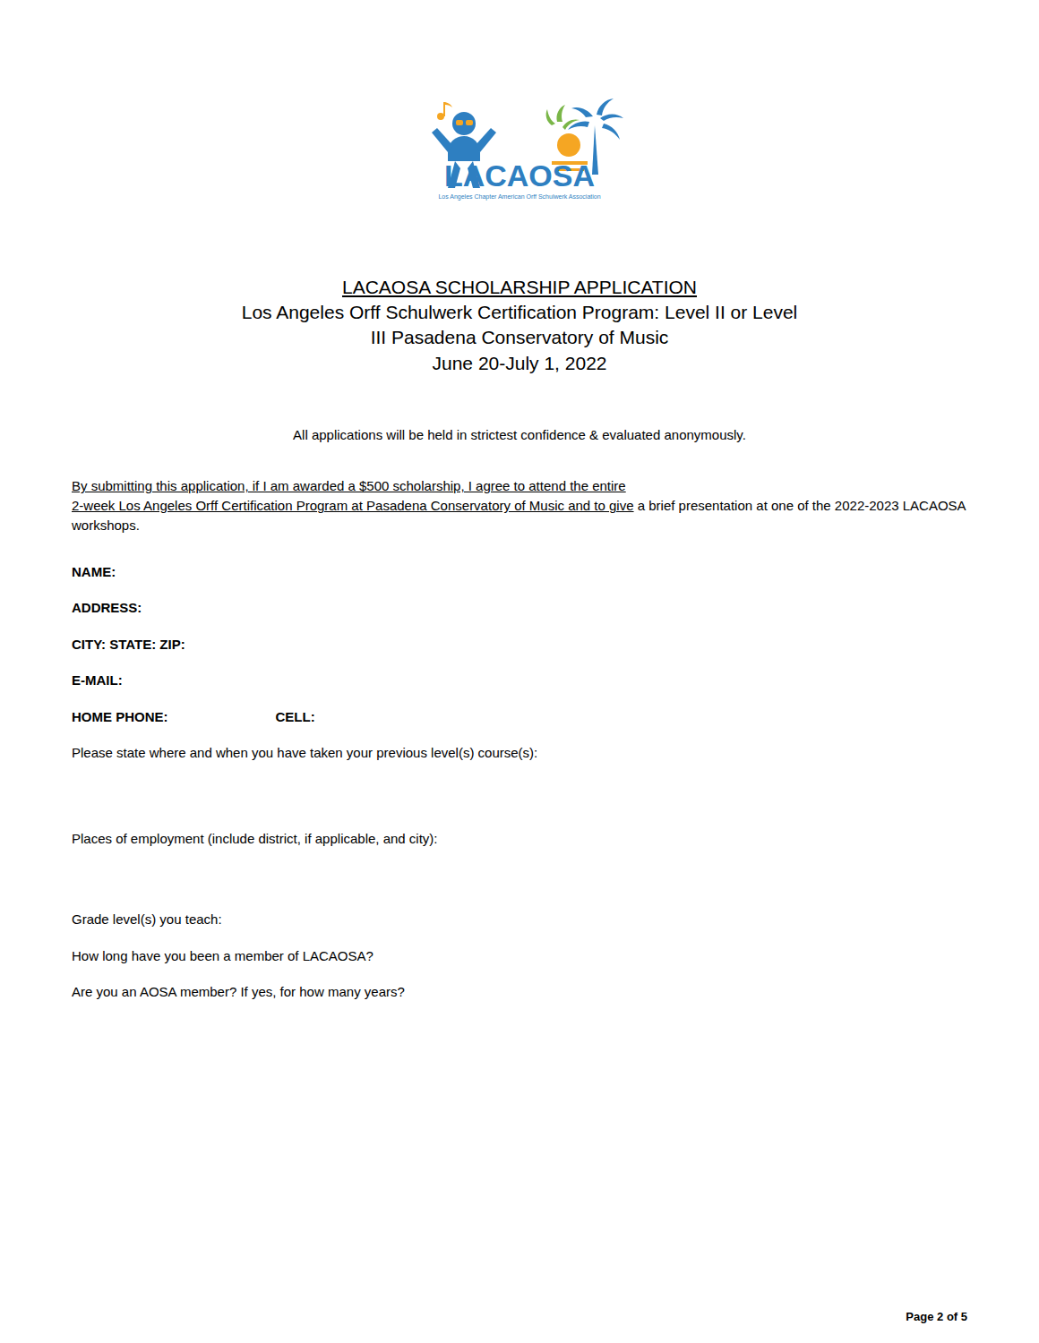LACAOSA Los Angeles Chapter American Orff Schulwerk Association
LACAOSA SCHOLARSHIP APPLICATION
Los Angeles Orff Schulwerk Certification Program: Level II or Level
III Pasadena Conservatory of Music
June 20-July 1, 2022
All applications will be held in strictest confidence & evaluated anonymously.
By submitting this application, if I am awarded a $500 scholarship, I agree to attend the entire
2-week Los Angeles Orff Certification Program at Pasadena Conservatory of Music and to give a brief presentation at one of the 2022-2023 LACAOSA workshops.
NAME:
ADDRESS:
CITY: STATE: ZIP:
E-MAIL:
HOME PHONE: CELL:
Please state where and when you have taken your previous level(s) course(s):
Places of employment (include district, if applicable, and city):
Grade level(s) you teach:
How long have you been a member of LACAOSA?
Are you an AOSA member? If yes, for how many years?
Page 2 of 5